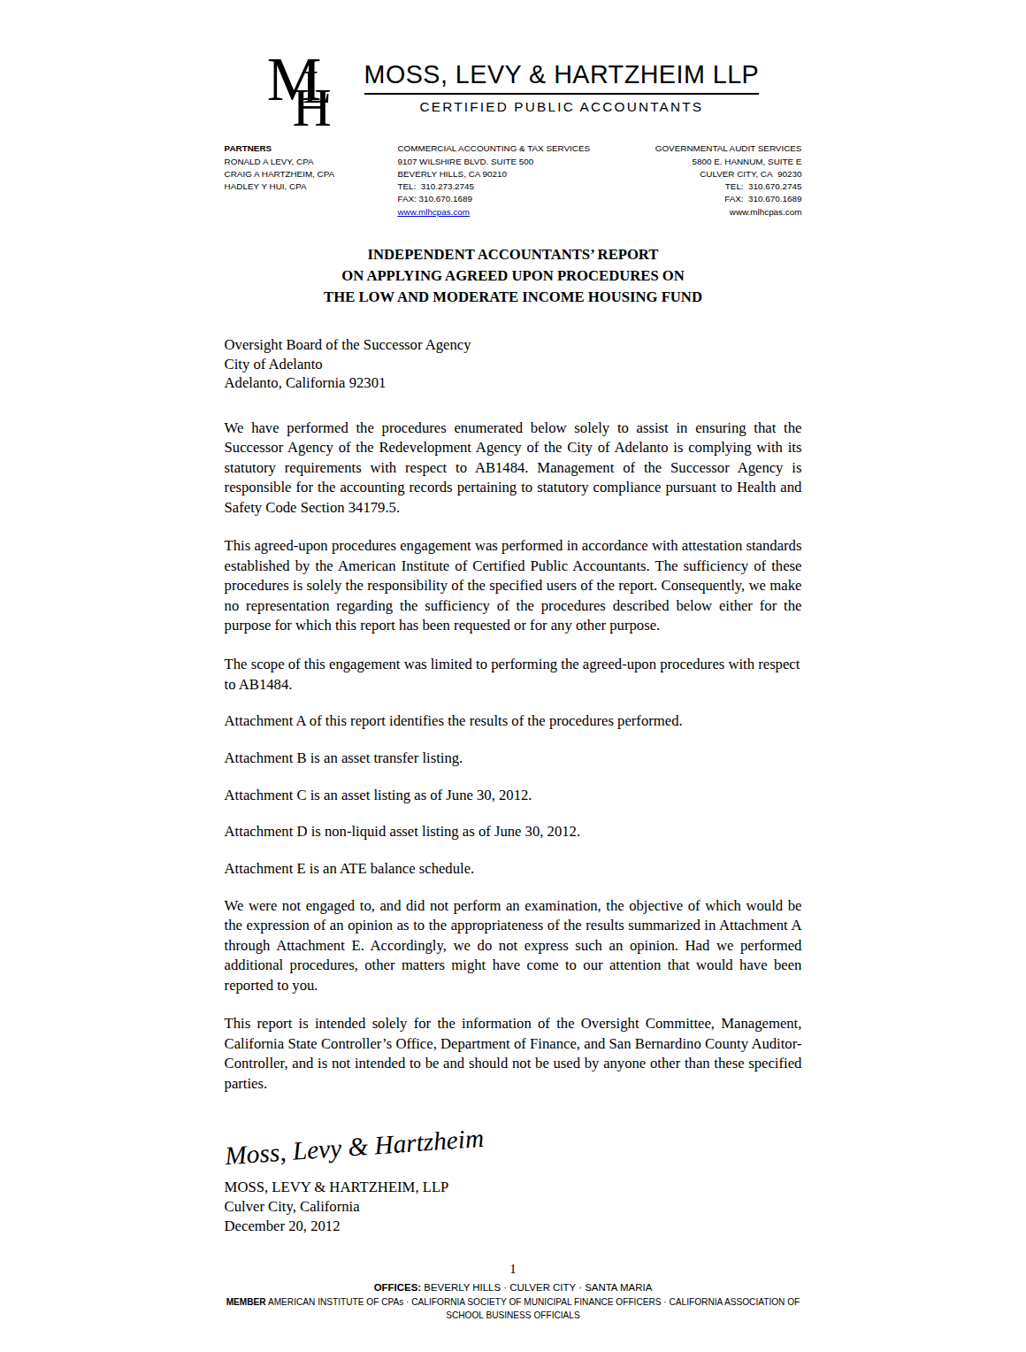M L H
MOSS, LEVY & HARTZHEIM LLP
CERTIFIED PUBLIC ACCOUNTANTS
| PARTNERS RONALD A LEVY, CPA CRAIG A HARTZHEIM, CPA HADLEY Y HUI, CPA | COMMERCIAL ACCOUNTING & TAX SERVICES 9107 WILSHIRE BLVD. SUITE 500 BEVERLY HILLS, CA 90210 TEL: 310.273.2745 FAX: 310.670.1689 www.mlhcpas.com | GOVERNMENTAL AUDIT SERVICES 5800 E. HANNUM, SUITE E CULVER CITY, CA 90230 TEL: 310.670.2745 FAX: 310.670.1689 www.mlhcpas.com |
INDEPENDENT ACCOUNTANTS’ REPORT
ON APPLYING AGREED UPON PROCEDURES ON
THE LOW AND MODERATE INCOME HOUSING FUND
Oversight Board of the Successor Agency
City of Adelanto
Adelanto, California 92301
We have performed the procedures enumerated below solely to assist in ensuring that the Successor Agency of the Redevelopment Agency of the City of Adelanto is complying with its statutory requirements with respect to AB1484. Management of the Successor Agency is responsible for the accounting records pertaining to statutory compliance pursuant to Health and Safety Code Section 34179.5.
This agreed-upon procedures engagement was performed in accordance with attestation standards established by the American Institute of Certified Public Accountants. The sufficiency of these procedures is solely the responsibility of the specified users of the report. Consequently, we make no representation regarding the sufficiency of the procedures described below either for the purpose for which this report has been requested or for any other purpose.
The scope of this engagement was limited to performing the agreed-upon procedures with respect to AB1484.
Attachment A of this report identifies the results of the procedures performed.
Attachment B is an asset transfer listing.
Attachment C is an asset listing as of June 30, 2012.
Attachment D is non-liquid asset listing as of June 30, 2012.
Attachment E is an ATE balance schedule.
We were not engaged to, and did not perform an examination, the objective of which would be the expression of an opinion as to the appropriateness of the results summarized in Attachment A through Attachment E. Accordingly, we do not express such an opinion. Had we performed additional procedures, other matters might have come to our attention that would have been reported to you.
This report is intended solely for the information of the Oversight Committee, Management, California State Controller’s Office, Department of Finance, and San Bernardino County Auditor-Controller, and is not intended to be and should not be used by anyone other than these specified parties.
Moss, Levy & Hartzheim
MOSS, LEVY & HARTZHEIM, LLP
Culver City, California
December 20, 2012
1
OFFICES: BEVERLY HILLS · CULVER CITY · SANTA MARIA
MEMBER AMERICAN INSTITUTE OF CPAs · CALIFORNIA SOCIETY OF MUNICIPAL FINANCE OFFICERS · CALIFORNIA ASSOCIATION OF SCHOOL BUSINESS OFFICIALS